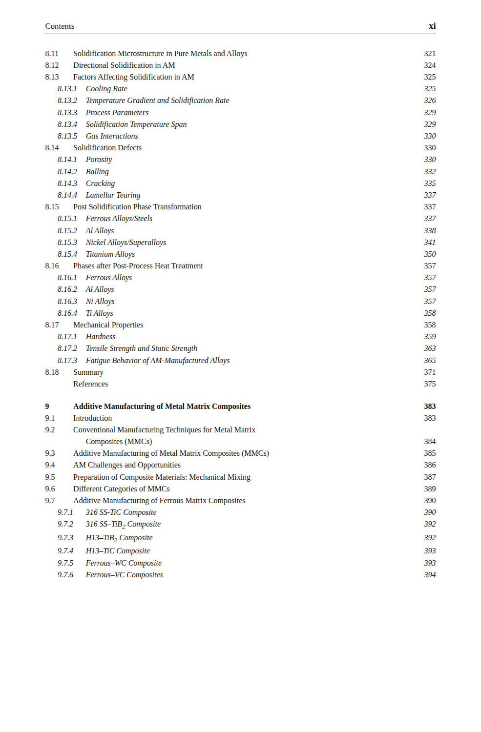Contents xi
8.11 Solidification Microstructure in Pure Metals and Alloys 321
8.12 Directional Solidification in AM 324
8.13 Factors Affecting Solidification in AM 325
8.13.1 Cooling Rate 325
8.13.2 Temperature Gradient and Solidification Rate 326
8.13.3 Process Parameters 329
8.13.4 Solidification Temperature Span 329
8.13.5 Gas Interactions 330
8.14 Solidification Defects 330
8.14.1 Porosity 330
8.14.2 Balling 332
8.14.3 Cracking 335
8.14.4 Lamellar Tearing 337
8.15 Post Solidification Phase Transformation 337
8.15.1 Ferrous Alloys/Steels 337
8.15.2 Al Alloys 338
8.15.3 Nickel Alloys/Superalloys 341
8.15.4 Titanium Alloys 350
8.16 Phases after Post-Process Heat Treatment 357
8.16.1 Ferrous Alloys 357
8.16.2 Al Alloys 357
8.16.3 Ni Alloys 357
8.16.4 Ti Alloys 358
8.17 Mechanical Properties 358
8.17.1 Hardness 359
8.17.2 Tensile Strength and Static Strength 363
8.17.3 Fatigue Behavior of AM-Manufactured Alloys 365
8.18 Summary 371
References 375
9 Additive Manufacturing of Metal Matrix Composites 383
9.1 Introduction 383
9.2 Conventional Manufacturing Techniques for Metal Matrix
Composites (MMCs) 384
9.3 Additive Manufacturing of Metal Matrix Composites (MMCs) 385
9.4 AM Challenges and Opportunities 386
9.5 Preparation of Composite Materials: Mechanical Mixing 387
9.6 Different Categories of MMCs 389
9.7 Additive Manufacturing of Ferrous Matrix Composites 390
9.7.1316 SS-TiC Composite 390
9.7.2316 SS–TiB2 Composite 392
9.7.3 H13–TiB2 Composite 392
9.7.4 H13–TiC Composite 393
9.7.5 Ferrous–WC Composite 393
9.7.6 Ferrous–VC Composites 394